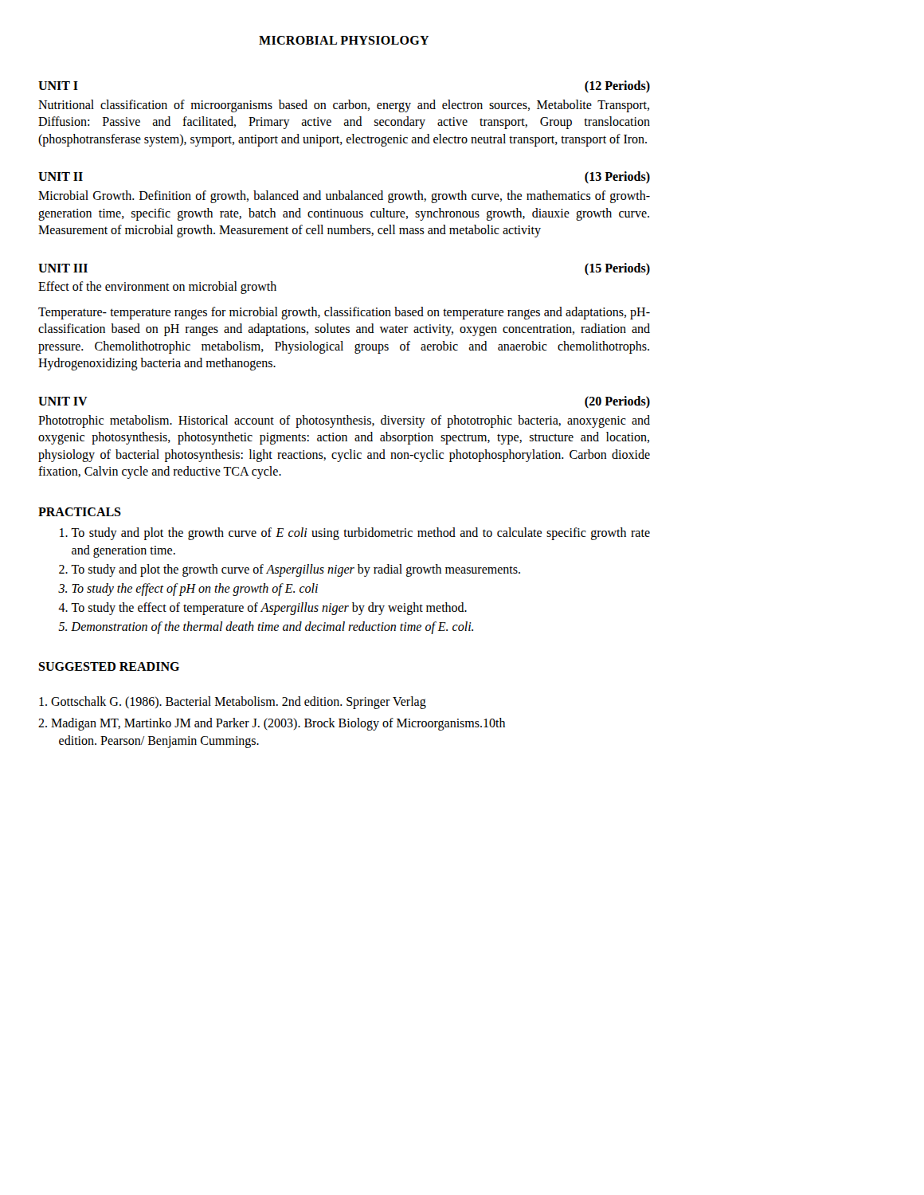MICROBIAL PHYSIOLOGY
UNIT I (12 Periods)
Nutritional classification of microorganisms based on carbon, energy and electron sources, Metabolite Transport, Diffusion: Passive and facilitated, Primary active and secondary active transport, Group translocation (phosphotransferase system), symport, antiport and uniport, electrogenic and electro neutral transport, transport of Iron.
UNIT II (13 Periods)
Microbial Growth. Definition of growth, balanced and unbalanced growth, growth curve, the mathematics of growth-generation time, specific growth rate, batch and continuous culture, synchronous growth, diauxie growth curve. Measurement of microbial growth. Measurement of cell numbers, cell mass and metabolic activity
UNIT III (15 Periods)
Effect of the environment on microbial growth
Temperature- temperature ranges for microbial growth, classification based on temperature ranges and adaptations, pH-classification based on pH ranges and adaptations, solutes and water activity, oxygen concentration, radiation and pressure. Chemolithotrophic metabolism, Physiological groups of aerobic and anaerobic chemolithotrophs. Hydrogenoxidizing bacteria and methanogens.
UNIT IV (20 Periods)
Phototrophic metabolism. Historical account of photosynthesis, diversity of phototrophic bacteria, anoxygenic and oxygenic photosynthesis, photosynthetic pigments: action and absorption spectrum, type, structure and location, physiology of bacterial photosynthesis: light reactions, cyclic and non-cyclic photophosphorylation. Carbon dioxide fixation, Calvin cycle and reductive TCA cycle.
PRACTICALS
To study and plot the growth curve of E coli using turbidometric method and to calculate specific growth rate and generation time.
To study and plot the growth curve of Aspergillus niger by radial growth measurements.
To study the effect of pH on the growth of E. coli
To study the effect of temperature of Aspergillus niger by dry weight method.
Demonstration of the thermal death time and decimal reduction time of E. coli.
SUGGESTED READING
1. Gottschalk G. (1986). Bacterial Metabolism. 2nd edition. Springer Verlag
2. Madigan MT, Martinko JM and Parker J. (2003). Brock Biology of Microorganisms.10thedition. Pearson/ Benjamin Cummings.